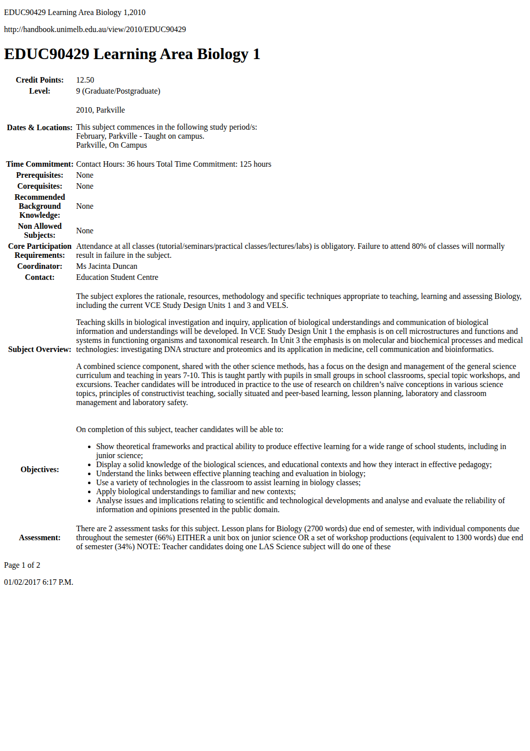EDUC90429 Learning Area Biology 1,2010
http://handbook.unimelb.edu.au/view/2010/EDUC90429
EDUC90429 Learning Area Biology 1
| Credit Points: | 12.50 |
| Level: | 9 (Graduate/Postgraduate) |
| Dates & Locations: | 2010, Parkville This subject commences in the following study period/s: February, Parkville - Taught on campus. Parkville, On Campus |
| Time Commitment: | Contact Hours: 36 hours Total Time Commitment: 125 hours |
| Prerequisites: | None |
| Corequisites: | None |
| Recommended Background Knowledge: | None |
| Non Allowed Subjects: | None |
| Core Participation Requirements: | Attendance at all classes (tutorial/seminars/practical classes/lectures/labs) is obligatory. Failure to attend 80% of classes will normally result in failure in the subject. |
| Coordinator: | Ms Jacinta Duncan |
| Contact: | Education Student Centre |
| Subject Overview: | The subject explores the rationale, resources, methodology and specific techniques appropriate to teaching, learning and assessing Biology, including the current VCE Study Design Units 1 and 3 and VELS. Teaching skills in biological investigation and inquiry, application of biological understandings and communication of biological information and understandings will be developed. In VCE Study Design Unit 1 the emphasis is on cell microstructures and functions and systems in functioning organisms and taxonomical research. In Unit 3 the emphasis is on molecular and biochemical processes and medical technologies: investigating DNA structure and proteomics and its application in medicine, cell communication and bioinformatics. A combined science component, shared with the other science methods, has a focus on the design and management of the general science curriculum and teaching in years 7-10. This is taught partly with pupils in small groups in school classrooms, special topic workshops, and excursions. Teacher candidates will be introduced in practice to the use of research on children’s naïve conceptions in various science topics, principles of constructivist teaching, socially situated and peer-based learning, lesson planning, laboratory and classroom management and laboratory safety. |
| Objectives: | On completion of this subject, teacher candidates will be able to: Show theoretical frameworks and practical ability to produce effective learning for a wide range of school students, including in junior science; Display a solid knowledge of the biological sciences, and educational contexts and how they interact in effective pedagogy; Understand the links between effective planning teaching and evaluation in biology; Use a variety of technologies in the classroom to assist learning in biology classes; Apply biological understandings to familiar and new contexts; Analyse issues and implications relating to scientific and technological developments and analyse and evaluate the reliability of information and opinions presented in the public domain. |
| Assessment: | There are 2 assessment tasks for this subject. Lesson plans for Biology (2700 words) due end of semester, with individual components due throughout the semester (66%) EITHER a unit box on junior science OR a set of workshop productions (equivalent to 1300 words) due end of semester (34%) NOTE: Teacher candidates doing one LAS Science subject will do one of these |
Page 1 of 2
01/02/2017 6:17 P.M.